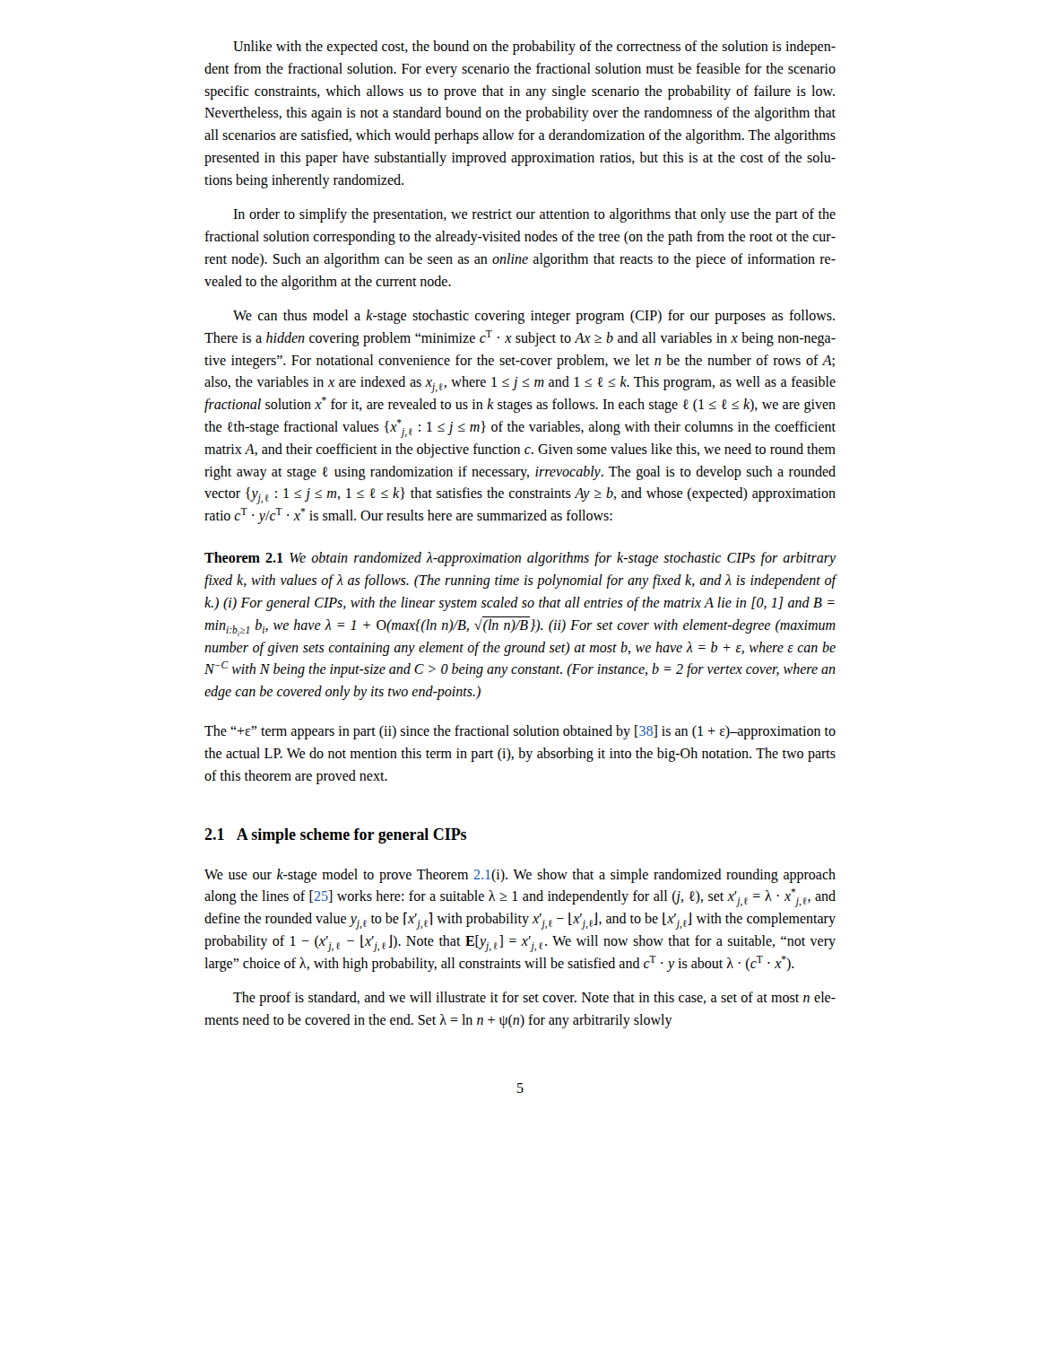Unlike with the expected cost, the bound on the probability of the correctness of the solution is independent from the fractional solution. For every scenario the fractional solution must be feasible for the scenario specific constraints, which allows us to prove that in any single scenario the probability of failure is low. Nevertheless, this again is not a standard bound on the probability over the randomness of the algorithm that all scenarios are satisfied, which would perhaps allow for a derandomization of the algorithm. The algorithms presented in this paper have substantially improved approximation ratios, but this is at the cost of the solutions being inherently randomized.
In order to simplify the presentation, we restrict our attention to algorithms that only use the part of the fractional solution corresponding to the already-visited nodes of the tree (on the path from the root ot the current node). Such an algorithm can be seen as an online algorithm that reacts to the piece of information revealed to the algorithm at the current node.
We can thus model a k-stage stochastic covering integer program (CIP) for our purposes as follows. There is a hidden covering problem “minimize cT · x subject to Ax ≥ b and all variables in x being non-negative integers”. For notational convenience for the set-cover problem, we let n be the number of rows of A; also, the variables in x are indexed as xj,ℓ, where 1 ≤ j ≤ m and 1 ≤ ℓ ≤ k. This program, as well as a feasible fractional solution x* for it, are revealed to us in k stages as follows. In each stage ℓ (1 ≤ ℓ ≤ k), we are given the ℓth-stage fractional values {x*j,ℓ : 1 ≤ j ≤ m} of the variables, along with their columns in the coefficient matrix A, and their coefficient in the objective function c. Given some values like this, we need to round them right away at stage ℓ using randomization if necessary, irrevocably. The goal is to develop such a rounded vector {yj,ℓ : 1 ≤ j ≤ m, 1 ≤ ℓ ≤ k} that satisfies the constraints Ay ≥ b, and whose (expected) approximation ratio cT · y/cT · x* is small. Our results here are summarized as follows:
Theorem 2.1 We obtain randomized λ-approximation algorithms for k-stage stochastic CIPs for arbitrary fixed k, with values of λ as follows. (The running time is polynomial for any fixed k, and λ is independent of k.) (i) For general CIPs, with the linear system scaled so that all entries of the matrix A lie in [0, 1] and B = mini:bi≥1 bi, we have λ = 1 + O(max{(ln n)/B, √(ln n)/B}). (ii) For set cover with element-degree (maximum number of given sets containing any element of the ground set) at most b, we have λ = b + ε, where ε can be N−C with N being the input-size and C > 0 being any constant. (For instance, b = 2 for vertex cover, where an edge can be covered only by its two end-points.)
The “+ε” term appears in part (ii) since the fractional solution obtained by [38] is an (1 + ε)–approximation to the actual LP. We do not mention this term in part (i), by absorbing it into the big-Oh notation. The two parts of this theorem are proved next.
2.1 A simple scheme for general CIPs
We use our k-stage model to prove Theorem 2.1(i). We show that a simple randomized rounding approach along the lines of [25] works here: for a suitable λ ≥ 1 and independently for all (j, ℓ), set x′j,ℓ = λ · x*j,ℓ, and define the rounded value yj,ℓ to be ⌈x′j,ℓ⌉ with probability x′j,ℓ − ⌊x′j,ℓ⌋, and to be ⌊x′j,ℓ⌋ with the complementary probability of 1 − (x′j,ℓ − ⌊x′j,ℓ⌋). Note that E[yj,ℓ] = x′j,ℓ. We will now show that for a suitable, “not very large” choice of λ, with high probability, all constraints will be satisfied and cT · y is about λ · (cT · x*).
The proof is standard, and we will illustrate it for set cover. Note that in this case, a set of at most n elements need to be covered in the end. Set λ = ln n + ψ(n) for any arbitrarily slowly
5